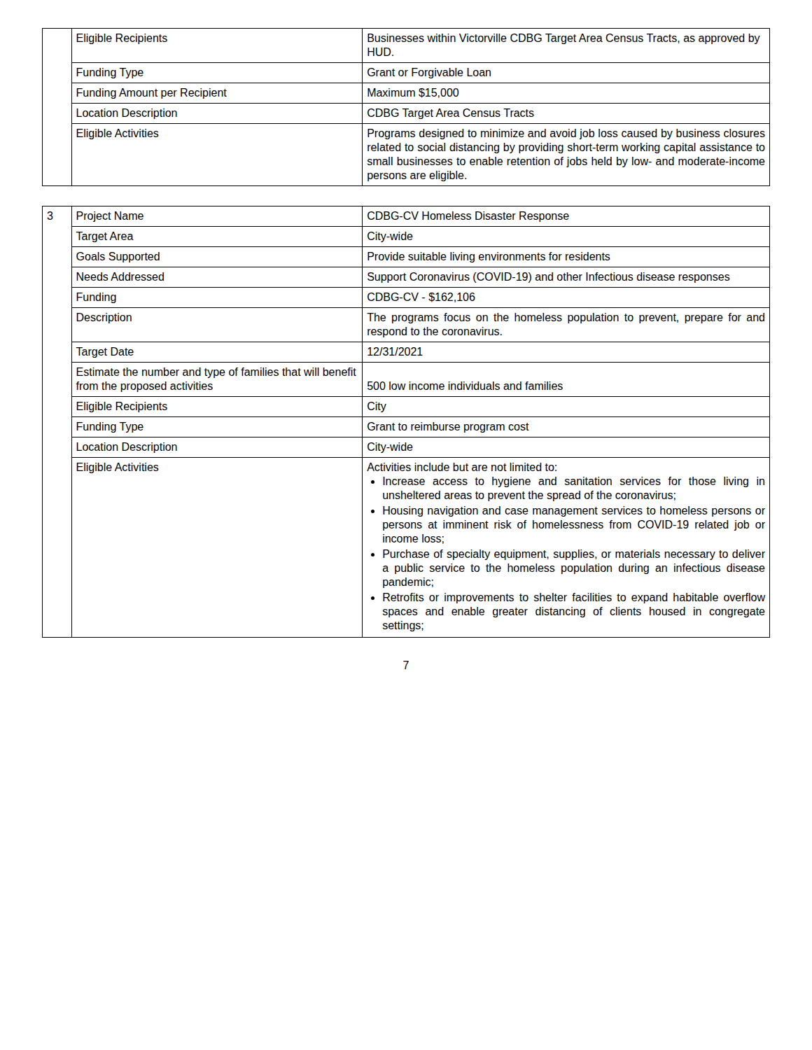| | Eligible Recipients | Businesses within Victorville CDBG Target Area Census Tracts, as approved by HUD. |
| Funding Type | Grant or Forgivable Loan |
| Funding Amount per Recipient | Maximum $15,000 |
| Location Description | CDBG Target Area Census Tracts |
| Eligible Activities | Programs designed to minimize and avoid job loss caused by business closures related to social distancing by providing short-term working capital assistance to small businesses to enable retention of jobs held by low- and moderate-income persons are eligible. |
| 3 | Project Name | CDBG-CV Homeless Disaster Response |
| Target Area | City-wide |
| Goals Supported | Provide suitable living environments for residents |
| Needs Addressed | Support Coronavirus (COVID-19) and other Infectious disease responses |
| Funding | CDBG-CV - $162,106 |
| Description | The programs focus on the homeless population to prevent, prepare for and respond to the coronavirus. |
| Target Date | 12/31/2021 |
| Estimate the number and type of families that will benefit from the proposed activities | 500 low income individuals and families |
| Eligible Recipients | City |
| Funding Type | Grant to reimburse program cost |
| Location Description | City-wide |
| Eligible Activities | Activities include but are not limited to: Increase access to hygiene and sanitation services for those living in unsheltered areas to prevent the spread of the coronavirus; Housing navigation and case management services to homeless persons or persons at imminent risk of homelessness from COVID-19 related job or income loss; Purchase of specialty equipment, supplies, or materials necessary to deliver a public service to the homeless population during an infectious disease pandemic; Retrofits or improvements to shelter facilities to expand habitable overflow spaces and enable greater distancing of clients housed in congregate settings; |
7